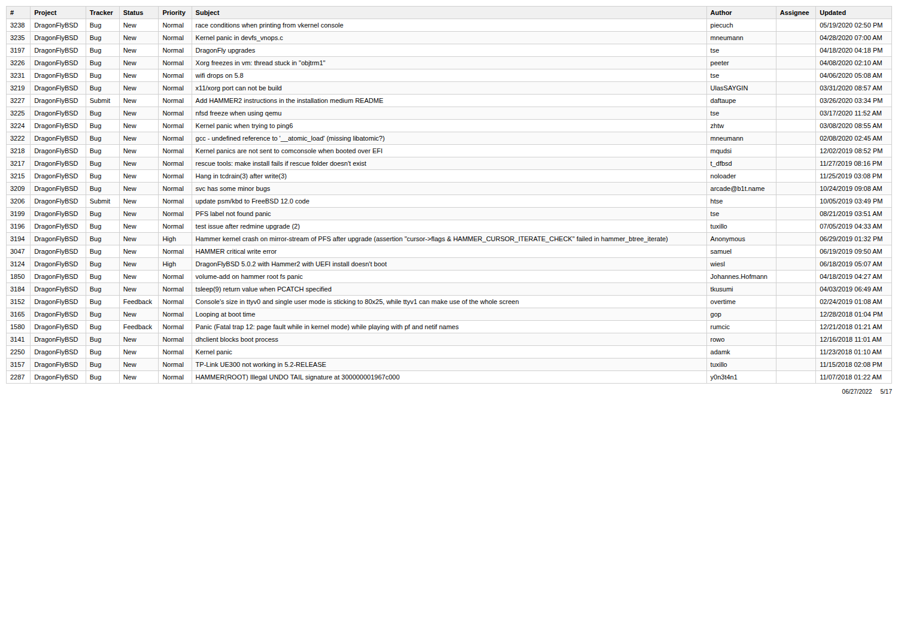| # | Project | Tracker | Status | Priority | Subject | Author | Assignee | Updated |
| --- | --- | --- | --- | --- | --- | --- | --- | --- |
| 3238 | DragonFlyBSD | Bug | New | Normal | race conditions when printing from vkernel console | piecuch | | 05/19/2020 02:50 PM |
| 3235 | DragonFlyBSD | Bug | New | Normal | Kernel panic in devfs_vnops.c | mneumann | | 04/28/2020 07:00 AM |
| 3197 | DragonFlyBSD | Bug | New | Normal | DragonFly upgrades | tse | | 04/18/2020 04:18 PM |
| 3226 | DragonFlyBSD | Bug | New | Normal | Xorg freezes in vm: thread stuck in "objtrm1" | peeter | | 04/08/2020 02:10 AM |
| 3231 | DragonFlyBSD | Bug | New | Normal | wifi drops on 5.8 | tse | | 04/06/2020 05:08 AM |
| 3219 | DragonFlyBSD | Bug | New | Normal | x11/xorg port can not be build | UlasSAYGIN | | 03/31/2020 08:57 AM |
| 3227 | DragonFlyBSD | Submit | New | Normal | Add HAMMER2 instructions in the installation medium README | daftaupe | | 03/26/2020 03:34 PM |
| 3225 | DragonFlyBSD | Bug | New | Normal | nfsd freeze when using qemu | tse | | 03/17/2020 11:52 AM |
| 3224 | DragonFlyBSD | Bug | New | Normal | Kernel panic when trying to ping6 | zhtw | | 03/08/2020 08:55 AM |
| 3222 | DragonFlyBSD | Bug | New | Normal | gcc - undefined reference to '__atomic_load' (missing libatomic?) | mneumann | | 02/08/2020 02:45 AM |
| 3218 | DragonFlyBSD | Bug | New | Normal | Kernel panics are not sent to comconsole when booted over EFI | mqudsi | | 12/02/2019 08:52 PM |
| 3217 | DragonFlyBSD | Bug | New | Normal | rescue tools: make install fails if rescue folder doesn't exist | t_dfbsd | | 11/27/2019 08:16 PM |
| 3215 | DragonFlyBSD | Bug | New | Normal | Hang in tcdrain(3) after write(3) | noloader | | 11/25/2019 03:08 PM |
| 3209 | DragonFlyBSD | Bug | New | Normal | svc has some minor bugs | arcade@b1t.name | | 10/24/2019 09:08 AM |
| 3206 | DragonFlyBSD | Submit | New | Normal | update psm/kbd to FreeBSD 12.0 code | htse | | 10/05/2019 03:49 PM |
| 3199 | DragonFlyBSD | Bug | New | Normal | PFS label not found panic | tse | | 08/21/2019 03:51 AM |
| 3196 | DragonFlyBSD | Bug | New | Normal | test issue after redmine upgrade (2) | tuxillo | | 07/05/2019 04:33 AM |
| 3194 | DragonFlyBSD | Bug | New | High | Hammer kernel crash on mirror-stream of PFS after upgrade (assertion "cursor->flags & HAMMER_CURSOR_ITERATE_CHECK" failed in hammer_btree_iterate) | Anonymous | | 06/29/2019 01:32 PM |
| 3047 | DragonFlyBSD | Bug | New | Normal | HAMMER critical write error | samuel | | 06/19/2019 09:50 AM |
| 3124 | DragonFlyBSD | Bug | New | High | DragonFlyBSD 5.0.2 with Hammer2 with UEFI install doesn't boot | wiesl | | 06/18/2019 05:07 AM |
| 1850 | DragonFlyBSD | Bug | New | Normal | volume-add on hammer root fs panic | Johannes.Hofmann | | 04/18/2019 04:27 AM |
| 3184 | DragonFlyBSD | Bug | New | Normal | tsleep(9) return value when PCATCH specified | tkusumi | | 04/03/2019 06:49 AM |
| 3152 | DragonFlyBSD | Bug | Feedback | Normal | Console's size in ttyv0 and single user mode is sticking to 80x25, while ttyv1 can make use of the whole screen | overtime | | 02/24/2019 01:08 AM |
| 3165 | DragonFlyBSD | Bug | New | Normal | Looping at boot time | gop | | 12/28/2018 01:04 PM |
| 1580 | DragonFlyBSD | Bug | Feedback | Normal | Panic (Fatal trap 12: page fault while in kernel mode) while playing with pf and netif names | rumcic | | 12/21/2018 01:21 AM |
| 3141 | DragonFlyBSD | Bug | New | Normal | dhclient blocks boot process | rowo | | 12/16/2018 11:01 AM |
| 2250 | DragonFlyBSD | Bug | New | Normal | Kernel panic | adamk | | 11/23/2018 01:10 AM |
| 3157 | DragonFlyBSD | Bug | New | Normal | TP-Link UE300 not working in 5.2-RELEASE | tuxillo | | 11/15/2018 02:08 PM |
| 2287 | DragonFlyBSD | Bug | New | Normal | HAMMER(ROOT) Illegal UNDO TAIL signature at 300000001967c000 | y0n3t4n1 | | 11/07/2018 01:22 AM |
06/27/2022 5/17